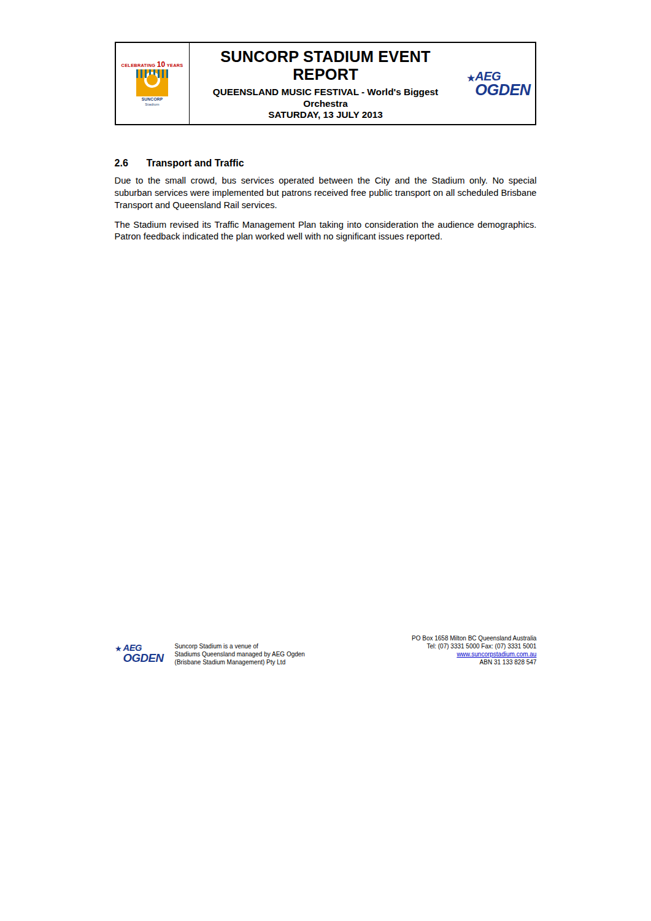CELEBRATING 10 YEARS
SUNCORP
Stadium
SUNCORP STADIUM EVENT REPORT
QUEENSLAND MUSIC FESTIVAL - World's Biggest Orchestra
SATURDAY, 13 JULY 2013
★
AEG
OGDEN
2.6 Transport and Traffic
Due to the small crowd, bus services operated between the City and the Stadium only. No special suburban services were implemented but patrons received free public transport on all scheduled Brisbane Transport and Queensland Rail services.
The Stadium revised its Traffic Management Plan taking into consideration the audience demographics. Patron feedback indicated the plan worked well with no significant issues reported.
★
AEG
OGDEN
Suncorp Stadium is a venue of
Stadiums Queensland managed by AEG Ogden
(Brisbane Stadium Management) Pty Ltd
PO Box 1658 Milton BC Queensland Australia
Tel: (07) 3331 5000 Fax: (07) 3331 5001
www.suncorpstadium.com.au
ABN 31 133 828 547